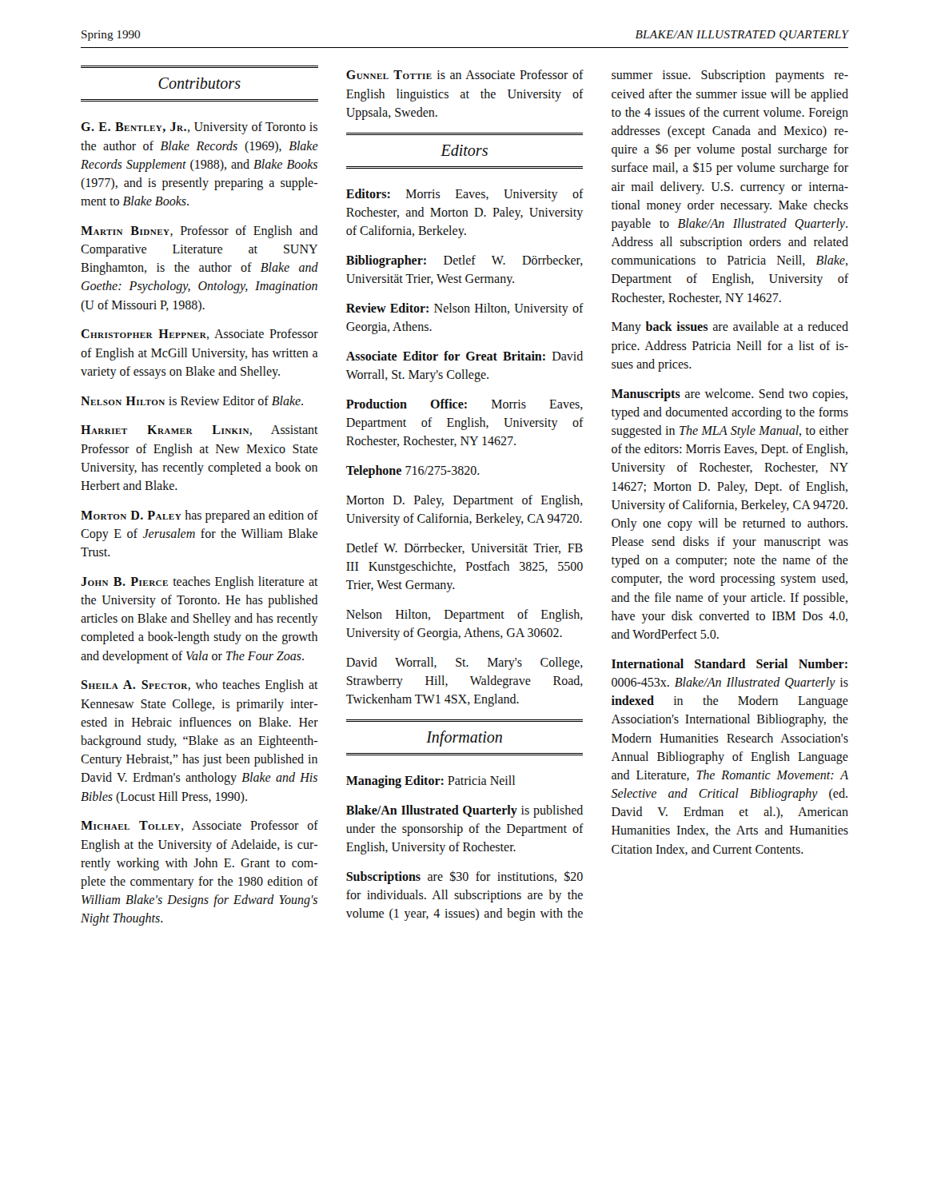Spring 1990 Blake/An Illustrated Quarterly
Contributors
G. E. Bentley, Jr., University of Toronto is the author of Blake Records (1969), Blake Records Supplement (1988), and Blake Books (1977), and is presently preparing a supplement to Blake Books.
Martin Bidney, Professor of English and Comparative Literature at SUNY Binghamton, is the author of Blake and Goethe: Psychology, Ontology, Imagination (U of Missouri P, 1988).
Christopher Heppner, Associate Professor of English at McGill University, has written a variety of essays on Blake and Shelley.
Nelson Hilton is Review Editor of Blake.
Harriet Kramer Linkin, Assistant Professor of English at New Mexico State University, has recently completed a book on Herbert and Blake.
Morton D. Paley has prepared an edition of Copy E of Jerusalem for the William Blake Trust.
John B. Pierce teaches English literature at the University of Toronto. He has published articles on Blake and Shelley and has recently completed a book-length study on the growth and development of Vala or The Four Zoas.
Sheila A. Spector, who teaches English at Kennesaw State College, is primarily interested in Hebraic influences on Blake. Her background study, “Blake as an Eighteenth-Century Hebraist,” has just been published in David V. Erdman's anthology Blake and His Bibles (Locust Hill Press, 1990).
Michael Tolley, Associate Professor of English at the University of Adelaide, is currently working with John E. Grant to complete the commentary for the 1980 edition of William Blake's Designs for Edward Young's Night Thoughts.
Gunnel Tottie is an Associate Professor of English linguistics at the University of Uppsala, Sweden.
Editors
Editors: Morris Eaves, University of Rochester, and Morton D. Paley, University of California, Berkeley.
Bibliographer: Detlef W. Dörrbecker, Universität Trier, West Germany.
Review Editor: Nelson Hilton, University of Georgia, Athens.
Associate Editor for Great Britain: David Worrall, St. Mary's College.
Production Office: Morris Eaves, Department of English, University of Rochester, Rochester, NY 14627.
Telephone 716/275-3820.
Morton D. Paley, Department of English, University of California, Berkeley, CA 94720.
Detlef W. Dörrbecker, Universität Trier, FB III Kunstgeschichte, Postfach 3825, 5500 Trier, West Germany.
Nelson Hilton, Department of English, University of Georgia, Athens, GA 30602.
David Worrall, St. Mary's College, Strawberry Hill, Waldegrave Road, Twickenham TW1 4SX, England.
Information
Managing Editor: Patricia Neill
Blake/An Illustrated Quarterly is published under the sponsorship of the Department of English, University of Rochester.
Subscriptions are $30 for institutions, $20 for individuals. All subscriptions are by the volume (1 year, 4 issues) and begin with the summer issue. Subscription payments received after the summer issue will be applied to the 4 issues of the current volume. Foreign addresses (except Canada and Mexico) require a $6 per volume postal surcharge for surface mail, a $15 per volume surcharge for air mail delivery. U.S. currency or international money order necessary. Make checks payable to Blake/An Illustrated Quarterly. Address all subscription orders and related communications to Patricia Neill, Blake, Department of English, University of Rochester, Rochester, NY 14627.
Many back issues are available at a reduced price. Address Patricia Neill for a list of issues and prices.
Manuscripts are welcome. Send two copies, typed and documented according to the forms suggested in The MLA Style Manual, to either of the editors: Morris Eaves, Dept. of English, University of Rochester, Rochester, NY 14627; Morton D. Paley, Dept. of English, University of California, Berkeley, CA 94720. Only one copy will be returned to authors. Please send disks if your manuscript was typed on a computer; note the name of the computer, the word processing system used, and the file name of your article. If possible, have your disk converted to IBM Dos 4.0, and WordPerfect 5.0.
International Standard Serial Number: 0006-453x. Blake/An Illustrated Quarterly is indexed in the Modern Language Association's International Bibliography, the Modern Humanities Research Association's Annual Bibliography of English Language and Literature, The Romantic Movement: A Selective and Critical Bibliography (ed. David V. Erdman et al.), American Humanities Index, the Arts and Humanities Citation Index, and Current Contents.